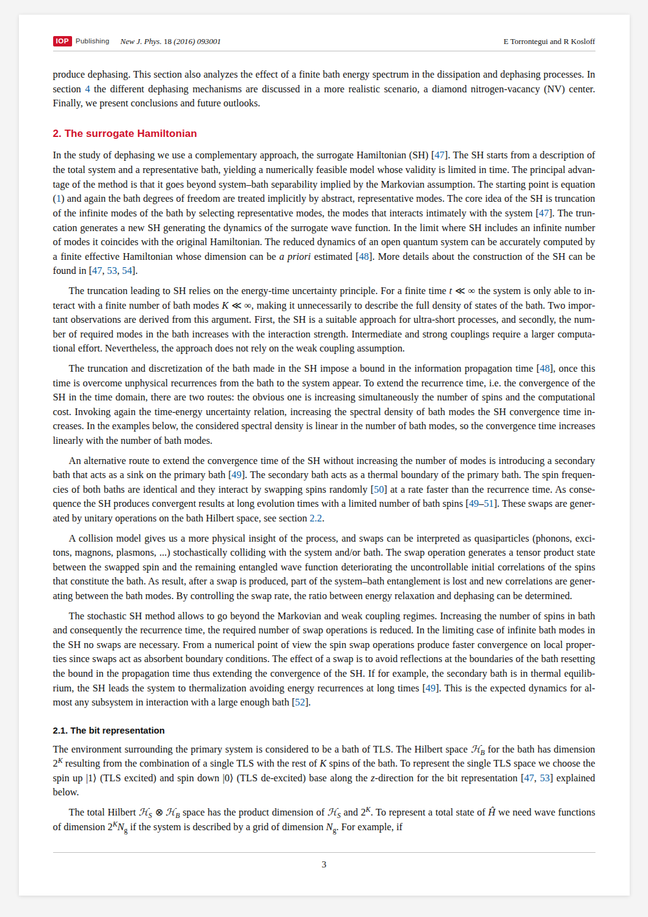IOP Publishing New J. Phys. 18 (2016) 093001 E Torrontegui and R Kosloff
produce dephasing. This section also analyzes the effect of a finite bath energy spectrum in the dissipation and dephasing processes. In section 4 the different dephasing mechanisms are discussed in a more realistic scenario, a diamond nitrogen-vacancy (NV) center. Finally, we present conclusions and future outlooks.
2. The surrogate Hamiltonian
In the study of dephasing we use a complementary approach, the surrogate Hamiltonian (SH) [47]. The SH starts from a description of the total system and a representative bath, yielding a numerically feasible model whose validity is limited in time. The principal advantage of the method is that it goes beyond system–bath separability implied by the Markovian assumption. The starting point is equation (1) and again the bath degrees of freedom are treated implicitly by abstract, representative modes. The core idea of the SH is truncation of the infinite modes of the bath by selecting representative modes, the modes that interacts intimately with the system [47]. The truncation generates a new SH generating the dynamics of the surrogate wave function. In the limit where SH includes an infinite number of modes it coincides with the original Hamiltonian. The reduced dynamics of an open quantum system can be accurately computed by a finite effective Hamiltonian whose dimension can be a priori estimated [48]. More details about the construction of the SH can be found in [47, 53, 54].
The truncation leading to SH relies on the energy-time uncertainty principle. For a finite time t ≪ ∞ the system is only able to interact with a finite number of bath modes K ≪ ∞, making it unnecessarily to describe the full density of states of the bath. Two important observations are derived from this argument. First, the SH is a suitable approach for ultra-short processes, and secondly, the number of required modes in the bath increases with the interaction strength. Intermediate and strong couplings require a larger computational effort. Nevertheless, the approach does not rely on the weak coupling assumption.
The truncation and discretization of the bath made in the SH impose a bound in the information propagation time [48], once this time is overcome unphysical recurrences from the bath to the system appear. To extend the recurrence time, i.e. the convergence of the SH in the time domain, there are two routes: the obvious one is increasing simultaneously the number of spins and the computational cost. Invoking again the time-energy uncertainty relation, increasing the spectral density of bath modes the SH convergence time increases. In the examples below, the considered spectral density is linear in the number of bath modes, so the convergence time increases linearly with the number of bath modes.
An alternative route to extend the convergence time of the SH without increasing the number of modes is introducing a secondary bath that acts as a sink on the primary bath [49]. The secondary bath acts as a thermal boundary of the primary bath. The spin frequencies of both baths are identical and they interact by swapping spins randomly [50] at a rate faster than the recurrence time. As consequence the SH produces convergent results at long evolution times with a limited number of bath spins [49–51]. These swaps are generated by unitary operations on the bath Hilbert space, see section 2.2.
A collision model gives us a more physical insight of the process, and swaps can be interpreted as quasiparticles (phonons, excitons, magnons, plasmons, ...) stochastically colliding with the system and/or bath. The swap operation generates a tensor product state between the swapped spin and the remaining entangled wave function deteriorating the uncontrollable initial correlations of the spins that constitute the bath. As result, after a swap is produced, part of the system–bath entanglement is lost and new correlations are generating between the bath modes. By controlling the swap rate, the ratio between energy relaxation and dephasing can be determined.
The stochastic SH method allows to go beyond the Markovian and weak coupling regimes. Increasing the number of spins in bath and consequently the recurrence time, the required number of swap operations is reduced. In the limiting case of infinite bath modes in the SH no swaps are necessary. From a numerical point of view the spin swap operations produce faster convergence on local properties since swaps act as absorbent boundary conditions. The effect of a swap is to avoid reflections at the boundaries of the bath resetting the bound in the propagation time thus extending the convergence of the SH. If for example, the secondary bath is in thermal equilibrium, the SH leads the system to thermalization avoiding energy recurrences at long times [49]. This is the expected dynamics for almost any subsystem in interaction with a large enough bath [52].
2.1. The bit representation
The environment surrounding the primary system is considered to be a bath of TLS. The Hilbert space ℋB for the bath has dimension 2K resulting from the combination of a single TLS with the rest of K spins of the bath. To represent the single TLS space we choose the spin up |1⟩ (TLS excited) and spin down |0⟩ (TLS de-excited) base along the z-direction for the bit representation [47, 53] explained below.
The total Hilbert ℋS ⊗ ℋB space has the product dimension of ℋS and 2K. To represent a total state of Ĥ we need wave functions of dimension 2KNg if the system is described by a grid of dimension Ng. For example, if
3